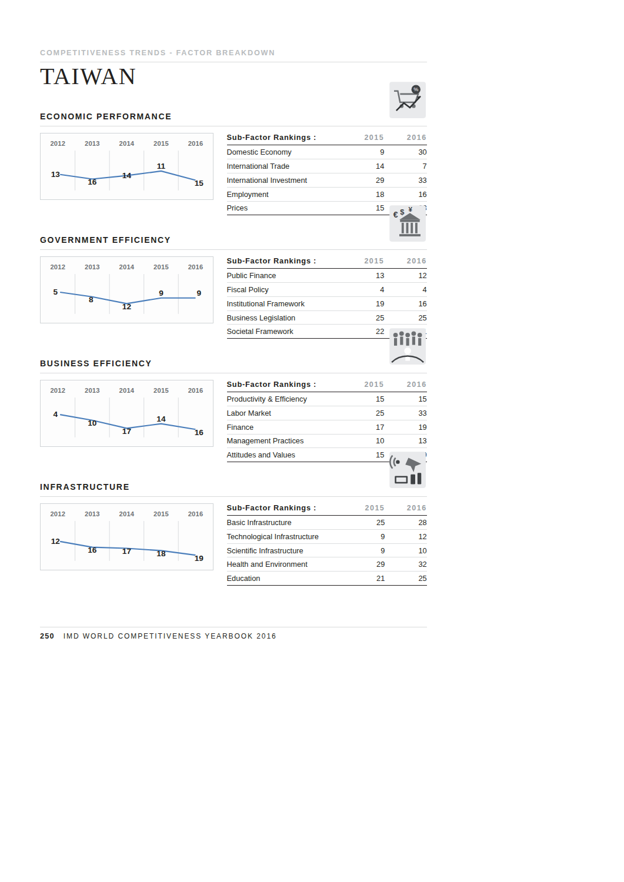Competitiveness Trends - Factor Breakdown
TAIWAN
%
Economic Performance
2012 2013 2014 2015 2016 13 16 14 11 15
| Sub-Factor Rankings : | 2015 | 2016 |
| --- | --- | --- |
| Domestic Economy | 9 | 30 |
| International Trade | 14 | 7 |
| International Investment | 29 | 33 |
| Employment | 18 | 16 |
| Prices | 15 | 23 |
€ $ ¥
Government Efficiency
2012 2013 2014 2015 2016 5 8 12 9 9
| Sub-Factor Rankings : | 2015 | 2016 |
| --- | --- | --- |
| Public Finance | 13 | 12 |
| Fiscal Policy | 4 | 4 |
| Institutional Framework | 19 | 16 |
| Business Legislation | 25 | 25 |
| Societal Framework | 22 | 21 |
Business Efficiency
2012 2013 2014 2015 2016 4 10 17 14 16
| Sub-Factor Rankings : | 2015 | 2016 |
| --- | --- | --- |
| Productivity & Efficiency | 15 | 15 |
| Labor Market | 25 | 33 |
| Finance | 17 | 19 |
| Management Practices | 10 | 13 |
| Attitudes and Values | 15 | 19 |
Infrastructure
2012 2013 2014 2015 2016 12 16 17 18 19
| Sub-Factor Rankings : | 2015 | 2016 |
| --- | --- | --- |
| Basic Infrastructure | 25 | 28 |
| Technological Infrastructure | 9 | 12 |
| Scientific Infrastructure | 9 | 10 |
| Health and Environment | 29 | 32 |
| Education | 21 | 25 |
250 IMD WORLD COMPETITIVENESS YEARBOOK 2016